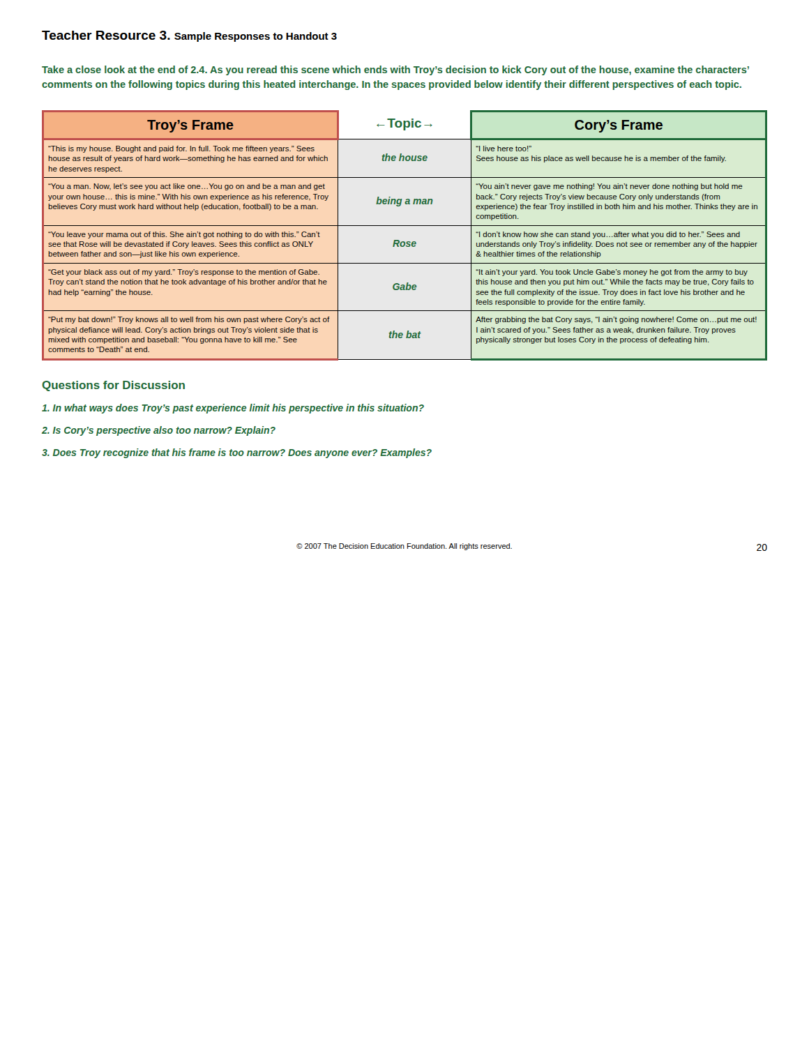Teacher Resource 3. Sample Responses to Handout 3
Take a close look at the end of 2.4. As you reread this scene which ends with Troy’s decision to kick Cory out of the house, examine the characters’ comments on the following topics during this heated interchange. In the spaces provided below identify their different perspectives of each topic.
| Troy’s Frame | ←Topic→ | Cory’s Frame |
| --- | --- | --- |
| “This is my house. Bought and paid for. In full. Took me fifteen years.” Sees house as result of years of hard work—something he has earned and for which he deserves respect. | the house | “I live here too!” Sees house as his place as well because he is a member of the family. |
| “You a man. Now, let’s see you act like one…You go on and be a man and get your own house… this is mine.” With his own experience as his reference, Troy believes Cory must work hard without help (education, football) to be a man. | being a man | “You ain’t never gave me nothing! You ain’t never done nothing but hold me back.” Cory rejects Troy’s view because Cory only understands (from experience) the fear Troy instilled in both him and his mother. Thinks they are in competition. |
| “You leave your mama out of this. She ain’t got nothing to do with this.” Can’t see that Rose will be devastated if Cory leaves. Sees this conflict as ONLY between father and son—just like his own experience. | Rose | “I don’t know how she can stand you…after what you did to her.” Sees and understands only Troy’s infidelity. Does not see or remember any of the happier & healthier times of the relationship |
| “Get your black ass out of my yard.” Troy’s response to the mention of Gabe. Troy can’t stand the notion that he took advantage of his brother and/or that he had help “earning” the house. | Gabe | “It ain’t your yard. You took Uncle Gabe’s money he got from the army to buy this house and then you put him out.” While the facts may be true, Cory fails to see the full complexity of the issue. Troy does in fact love his brother and he feels responsible to provide for the entire family. |
| “Put my bat down!” Troy knows all to well from his own past where Cory’s act of physical defiance will lead. Cory’s action brings out Troy’s violent side that is mixed with competition and baseball: “You gonna have to kill me.” See comments to “Death” at end. | the bat | After grabbing the bat Cory says, “I ain’t going nowhere! Come on…put me out! I ain’t scared of you.” Sees father as a weak, drunken failure. Troy proves physically stronger but loses Cory in the process of defeating him. |
Questions for Discussion
1. In what ways does Troy’s past experience limit his perspective in this situation?
2. Is Cory’s perspective also too narrow? Explain?
3. Does Troy recognize that his frame is too narrow? Does anyone ever? Examples?
© 2007 The Decision Education Foundation. All rights reserved. 20